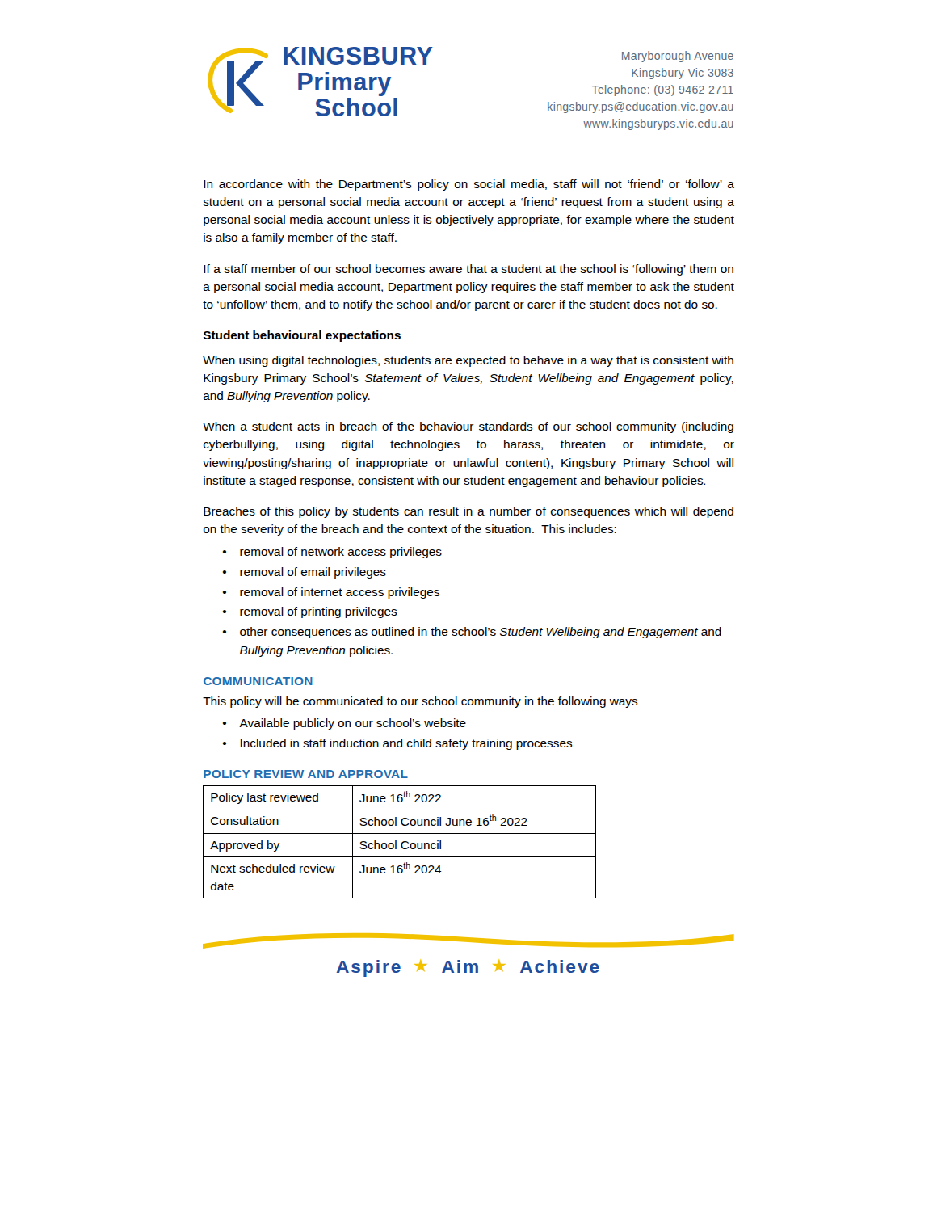KINGSBURY
Primary
School
Maryborough Avenue
Kingsbury Vic 3083
Telephone: (03) 9462 2711
kingsbury.ps@education.vic.gov.au
www.kingsburyps.vic.edu.au
In accordance with the Department’s policy on social media, staff will not ‘friend’ or ‘follow’ a student on a personal social media account or accept a ‘friend’ request from a student using a personal social media account unless it is objectively appropriate, for example where the student is also a family member of the staff.
If a staff member of our school becomes aware that a student at the school is ‘following’ them on a personal social media account, Department policy requires the staff member to ask the student to ‘unfollow’ them, and to notify the school and/or parent or carer if the student does not do so.
Student behavioural expectations
When using digital technologies, students are expected to behave in a way that is consistent with Kingsbury Primary School’s Statement of Values, Student Wellbeing and Engagement policy, and Bullying Prevention policy.
When a student acts in breach of the behaviour standards of our school community (including cyberbullying, using digital technologies to harass, threaten or intimidate, or viewing/posting/sharing of inappropriate or unlawful content), Kingsbury Primary School will institute a staged response, consistent with our student engagement and behaviour policies.
Breaches of this policy by students can result in a number of consequences which will depend on the severity of the breach and the context of the situation. This includes:
removal of network access privileges
removal of email privileges
removal of internet access privileges
removal of printing privileges
other consequences as outlined in the school’s Student Wellbeing and Engagement and Bullying Prevention policies.
Communication
This policy will be communicated to our school community in the following ways
Available publicly on our school’s website
Included in staff induction and child safety training processes
Policy review and approval
| Policy last reviewed | June 16 th 2022 |
| Consultation | School Council June 16 th 2022 |
| Approved by | School Council |
| Next scheduled review date | June 16 th 2024 |
Aspire★Aim★Achieve